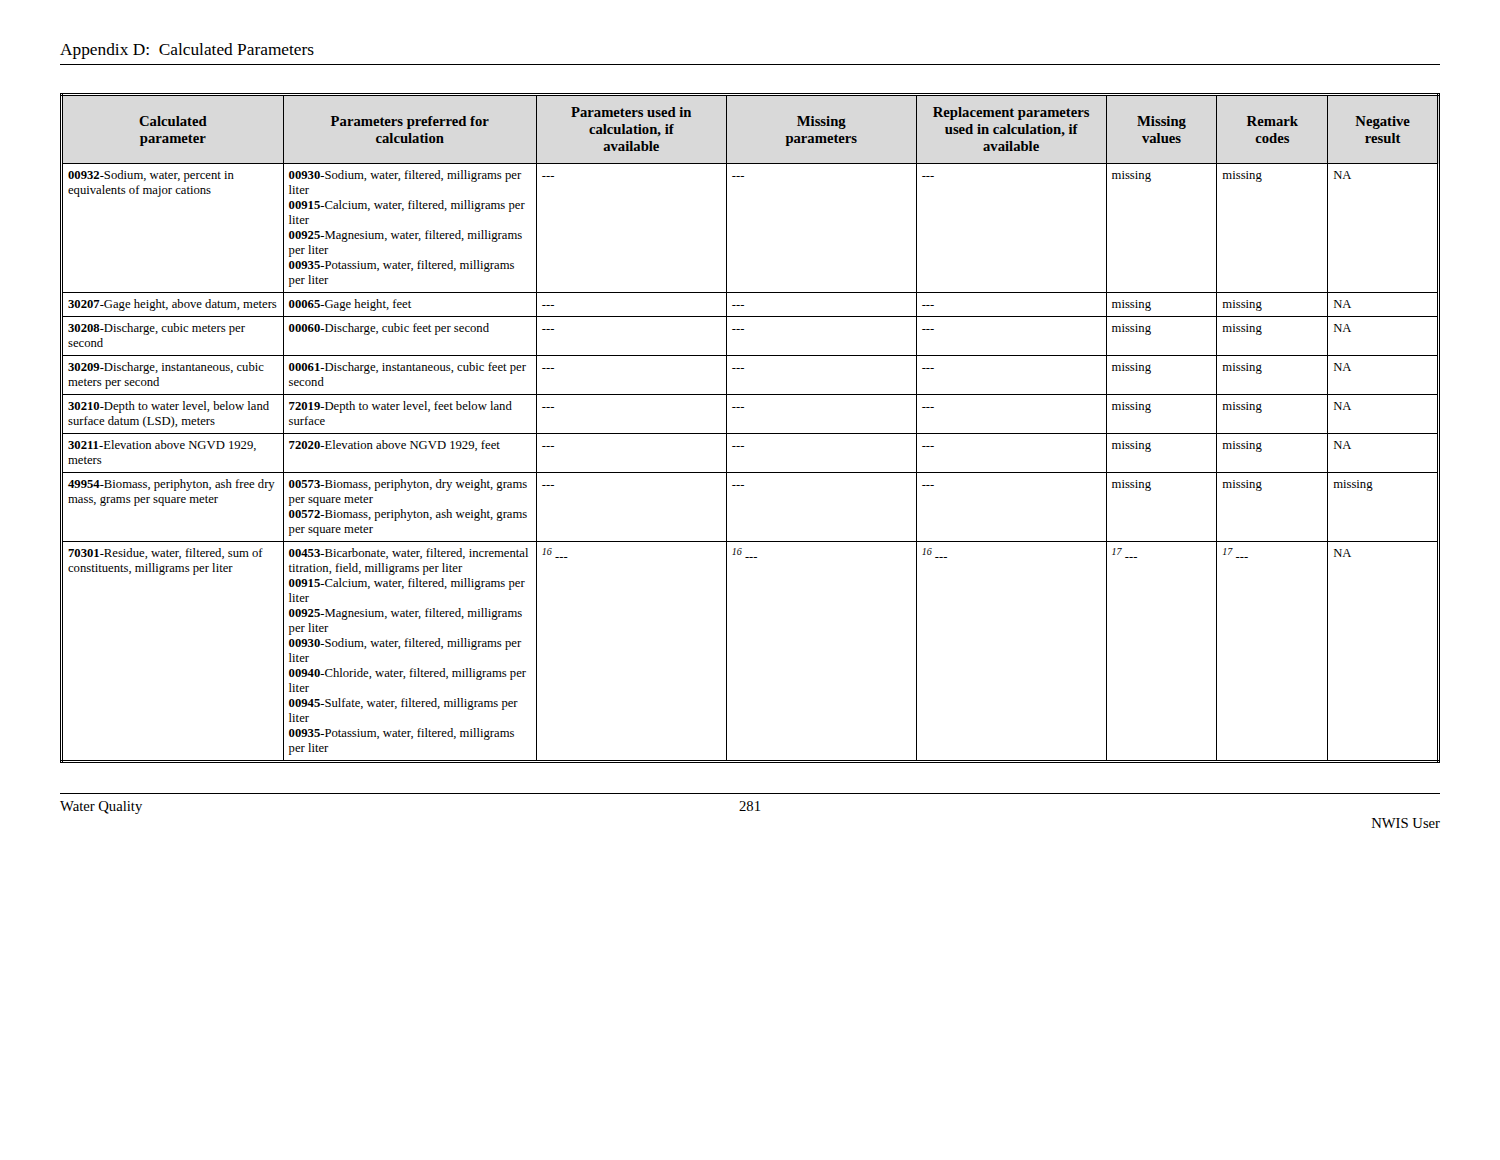Appendix D: Calculated Parameters
| Calculated parameter | Parameters preferred for calculation | Parameters used in calculation, if available | Missing parameters | Replacement parameters used in calculation, if available | Missing values | Remark codes | Negative result |
| --- | --- | --- | --- | --- | --- | --- | --- |
| 00932 -Sodium, water, percent in equivalents of major cations | 00930 -Sodium, water, filtered, milligrams per liter 00915 -Calcium, water, filtered, milligrams per liter 00925 -Magnesium, water, filtered, milligrams per liter 00935 -Potassium, water, filtered, milligrams per liter | --- | --- | --- | missing | missing | NA |
| 30207 -Gage height, above datum, meters | 00065 -Gage height, feet | --- | --- | --- | missing | missing | NA |
| 30208 -Discharge, cubic meters per second | 00060 -Discharge, cubic feet per second | --- | --- | --- | missing | missing | NA |
| 30209 -Discharge, instantaneous, cubic meters per second | 00061 -Discharge, instantaneous, cubic feet per second | --- | --- | --- | missing | missing | NA |
| 30210 -Depth to water level, below land surface datum (LSD), meters | 72019 -Depth to water level, feet below land surface | --- | --- | --- | missing | missing | NA |
| 30211 -Elevation above NGVD 1929, meters | 72020 -Elevation above NGVD 1929, feet | --- | --- | --- | missing | missing | NA |
| 49954 -Biomass, periphyton, ash free dry mass, grams per square meter | 00573 -Biomass, periphyton, dry weight, grams per square meter 00572 -Biomass, periphyton, ash weight, grams per square meter | --- | --- | --- | missing | missing | missing |
| 70301 -Residue, water, filtered, sum of constituents, milligrams per liter | 00453 -Bicarbonate, water, filtered, incremental titration, field, milligrams per liter 00915 -Calcium, water, filtered, milligrams per liter 00925 -Magnesium, water, filtered, milligrams per liter 00930 -Sodium, water, filtered, milligrams per liter 00940 -Chloride, water, filtered, milligrams per liter 00945 -Sulfate, water, filtered, milligrams per liter 00935 -Potassium, water, filtered, milligrams per liter | 16 --- | 16 --- | 16 --- | 17 --- | 17 --- | NA |
Water Quality
281
NWIS User